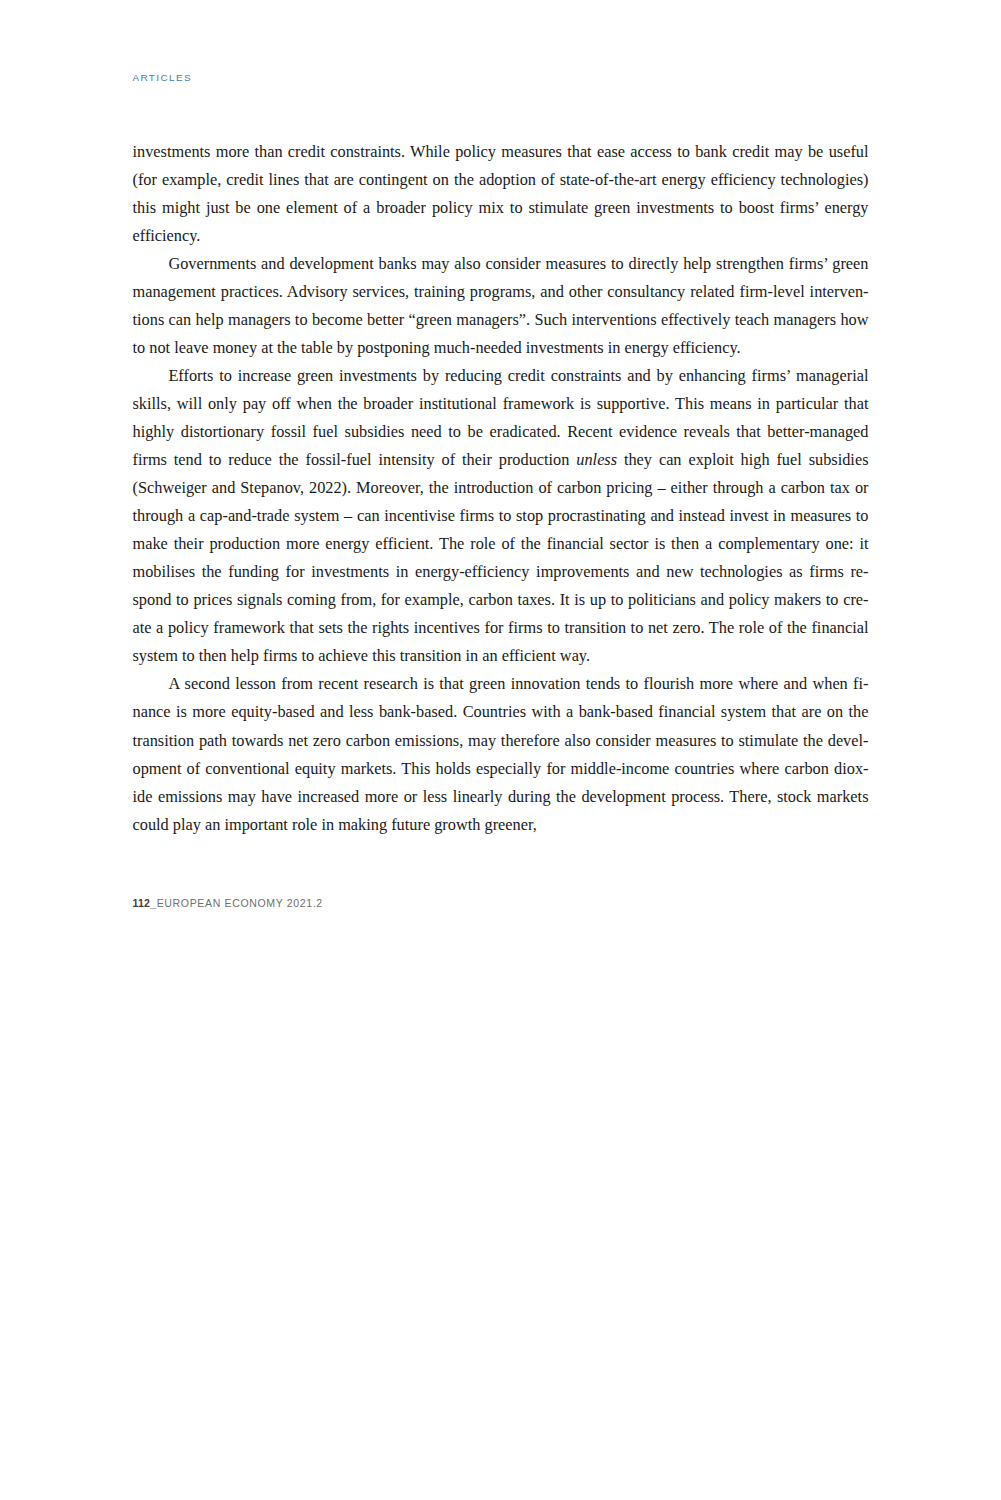Articles
investments more than credit constraints. While policy measures that ease access to bank credit may be useful (for example, credit lines that are contingent on the adoption of state-of-the-art energy efficiency technologies) this might just be one element of a broader policy mix to stimulate green investments to boost firms’ energy efficiency.
Governments and development banks may also consider measures to directly help strengthen firms’ green management practices. Advisory services, training programs, and other consultancy related firm-level interventions can help managers to become better “green managers”. Such interventions effectively teach managers how to not leave money at the table by postponing much-needed investments in energy efficiency.
Efforts to increase green investments by reducing credit constraints and by enhancing firms’ managerial skills, will only pay off when the broader institutional framework is supportive. This means in particular that highly distortionary fossil fuel subsidies need to be eradicated. Recent evidence reveals that better-managed firms tend to reduce the fossil-fuel intensity of their production unless they can exploit high fuel subsidies (Schweiger and Stepanov, 2022). Moreover, the introduction of carbon pricing – either through a carbon tax or through a cap-and-trade system – can incentivise firms to stop procrastinating and instead invest in measures to make their production more energy efficient. The role of the financial sector is then a complementary one: it mobilises the funding for investments in energy-efficiency improvements and new technologies as firms respond to prices signals coming from, for example, carbon taxes. It is up to politicians and policy makers to create a policy framework that sets the rights incentives for firms to transition to net zero. The role of the financial system to then help firms to achieve this transition in an efficient way.
A second lesson from recent research is that green innovation tends to flourish more where and when finance is more equity-based and less bank-based. Countries with a bank-based financial system that are on the transition path towards net zero carbon emissions, may therefore also consider measures to stimulate the development of conventional equity markets. This holds especially for middle-income countries where carbon dioxide emissions may have increased more or less linearly during the development process. There, stock markets could play an important role in making future growth greener,
112_EUROPEAN ECONOMY 2021.2